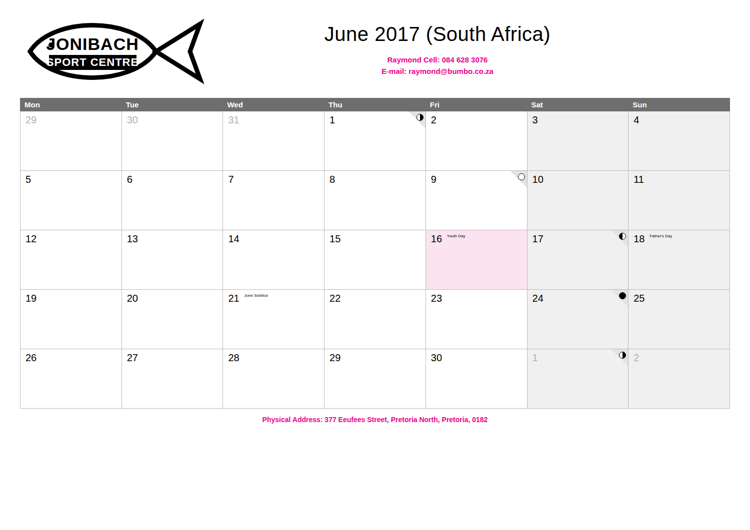JONIBACH SPORT CENTRE
June 2017 (South Africa)
Raymond Cell: 084 628 3076
E-mail: raymond@bumbo.co.za
| Mon | Tue | Wed | Thu | Fri | Sat | Sun |
| --- | --- | --- | --- | --- | --- | --- |
| 29 | 30 | 31 | 1 | 2 | 3 | 4 |
| 5 | 6 | 7 | 8 | 9 | 10 | 11 |
| 12 | 13 | 14 | 15 | 16 Youth Day | 17 | 18 Father's Day |
| 19 | 20 | 21 June Solstice | 22 | 23 | 24 | 25 |
| 26 | 27 | 28 | 29 | 30 | 1 | 2 |
Physical Address: 377 Eeufees Street, Pretoria North, Pretoria, 0182